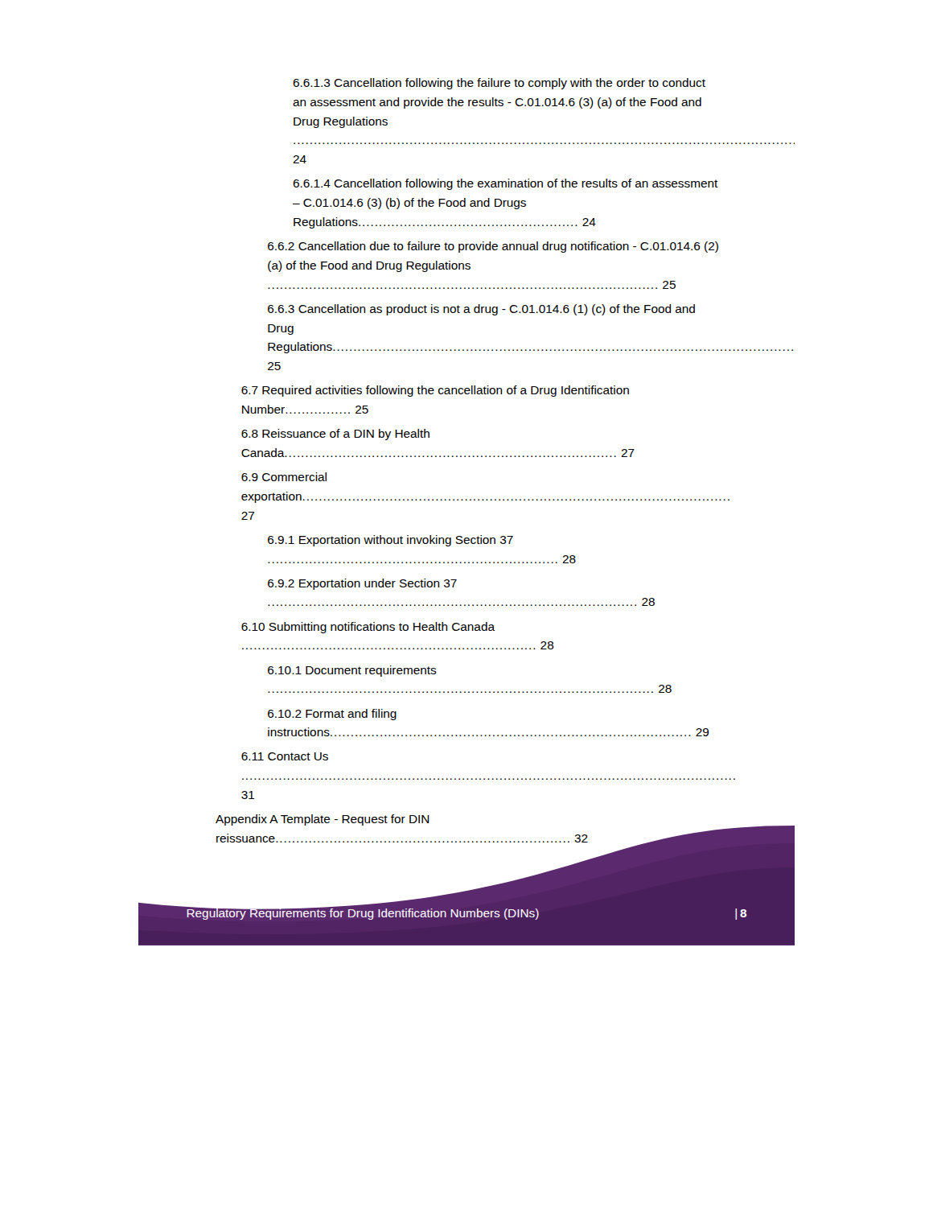6.6.1.3 Cancellation following the failure to comply with the order to conduct an assessment and provide the results - C.01.014.6 (3) (a) of the Food and Drug Regulations ............................................................................................................................. 24
6.6.1.4 Cancellation following the examination of the results of an assessment – C.01.014.6 (3) (b) of the Food and Drugs Regulations..................................................... 24
6.6.2 Cancellation due to failure to provide annual drug notification - C.01.014.6 (2) (a) of the Food and Drug Regulations .............................................................................................. 25
6.6.3 Cancellation as product is not a drug - C.01.014.6 (1) (c) of the Food and Drug Regulations............................................................................................................................. 25
6.7 Required activities following the cancellation of a Drug Identification Number................ 25
6.8 Reissuance of a DIN by Health Canada................................................................................ 27
6.9 Commercial exportation....................................................................................................... 27
6.9.1 Exportation without invoking Section 37 ...................................................................... 28
6.9.2 Exportation under Section 37 ......................................................................................... 28
6.10 Submitting notifications to Health Canada ....................................................................... 28
6.10.1 Document requirements ............................................................................................. 28
6.10.2 Format and filing instructions....................................................................................... 29
6.11 Contact Us ....................................................................................................................... 31
Appendix A Template - Request for DIN reissuance....................................................................... 32
Regulatory Requirements for Drug Identification Numbers (DINs) |8